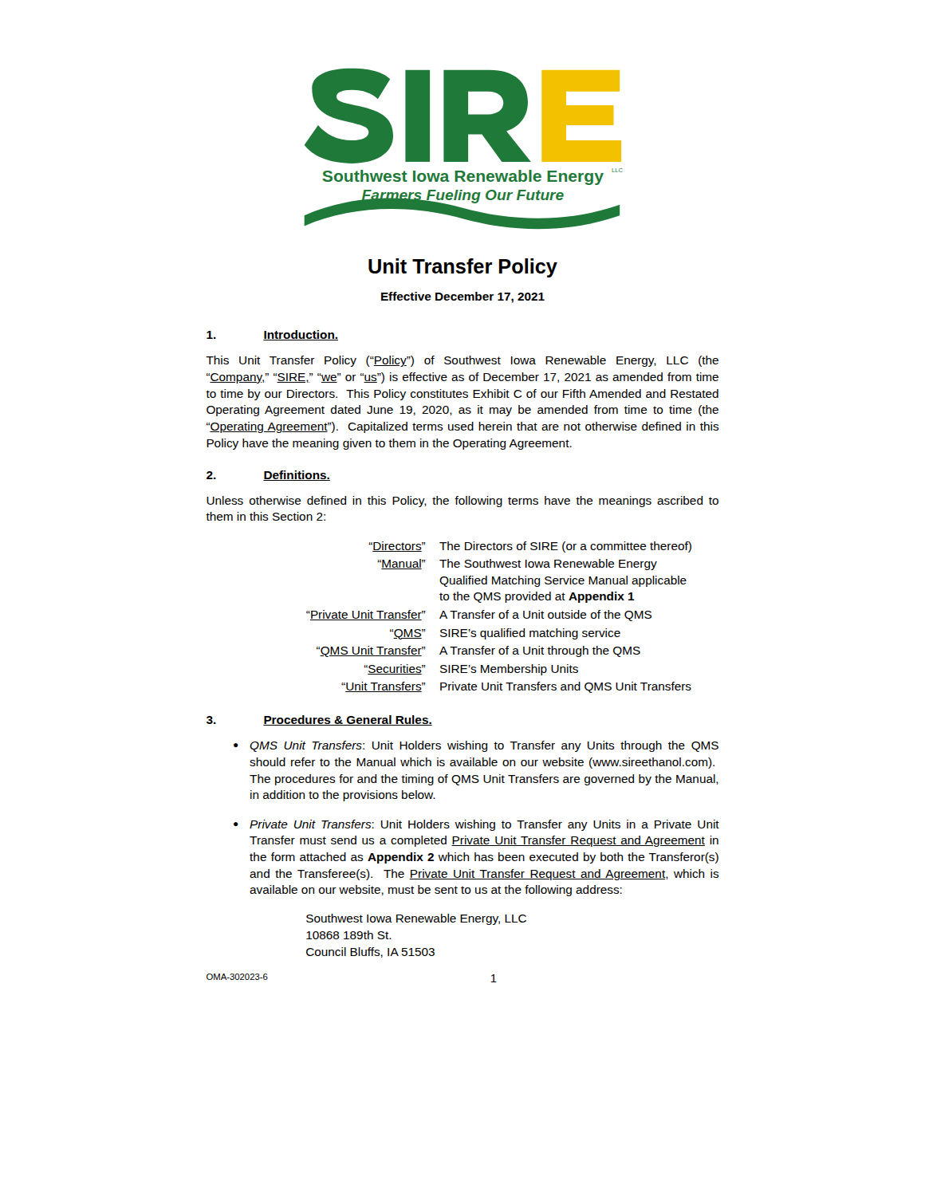Southwest Iowa Renewable Energy Farmers Fueling Our Future LLC
Unit Transfer Policy
Effective December 17, 2021
1. Introduction.
This Unit Transfer Policy (“Policy”) of Southwest Iowa Renewable Energy, LLC (the “Company,” “SIRE,” “we” or “us”) is effective as of December 17, 2021 as amended from time to time by our Directors. This Policy constitutes Exhibit C of our Fifth Amended and Restated Operating Agreement dated June 19, 2020, as it may be amended from time to time (the “Operating Agreement”). Capitalized terms used herein that are not otherwise defined in this Policy have the meaning given to them in the Operating Agreement.
2. Definitions.
Unless otherwise defined in this Policy, the following terms have the meanings ascribed to them in this Section 2:
| “ Directors ” | The Directors of SIRE (or a committee thereof) |
| “ Manual ” | The Southwest Iowa Renewable Energy Qualified Matching Service Manual applicable to the QMS provided at Appendix 1 |
| “ Private Unit Transfer ” | A Transfer of a Unit outside of the QMS |
| “ QMS ” | SIRE’s qualified matching service |
| “ QMS Unit Transfer ” | A Transfer of a Unit through the QMS |
| “ Securities ” | SIRE’s Membership Units |
| “ Unit Transfers ” | Private Unit Transfers and QMS Unit Transfers |
3. Procedures & General Rules.
QMS Unit Transfers: Unit Holders wishing to Transfer any Units through the QMS should refer to the Manual which is available on our website (www.sireethanol.com). The procedures for and the timing of QMS Unit Transfers are governed by the Manual, in addition to the provisions below.
Private Unit Transfers: Unit Holders wishing to Transfer any Units in a Private Unit Transfer must send us a completed Private Unit Transfer Request and Agreement in the form attached as Appendix 2 which has been executed by both the Transferor(s) and the Transferee(s). The Private Unit Transfer Request and Agreement, which is available on our website, must be sent to us at the following address:
Southwest Iowa Renewable Energy, LLC
10868 189th St.
Council Bluffs, IA 51503
OMA-302023-6
1